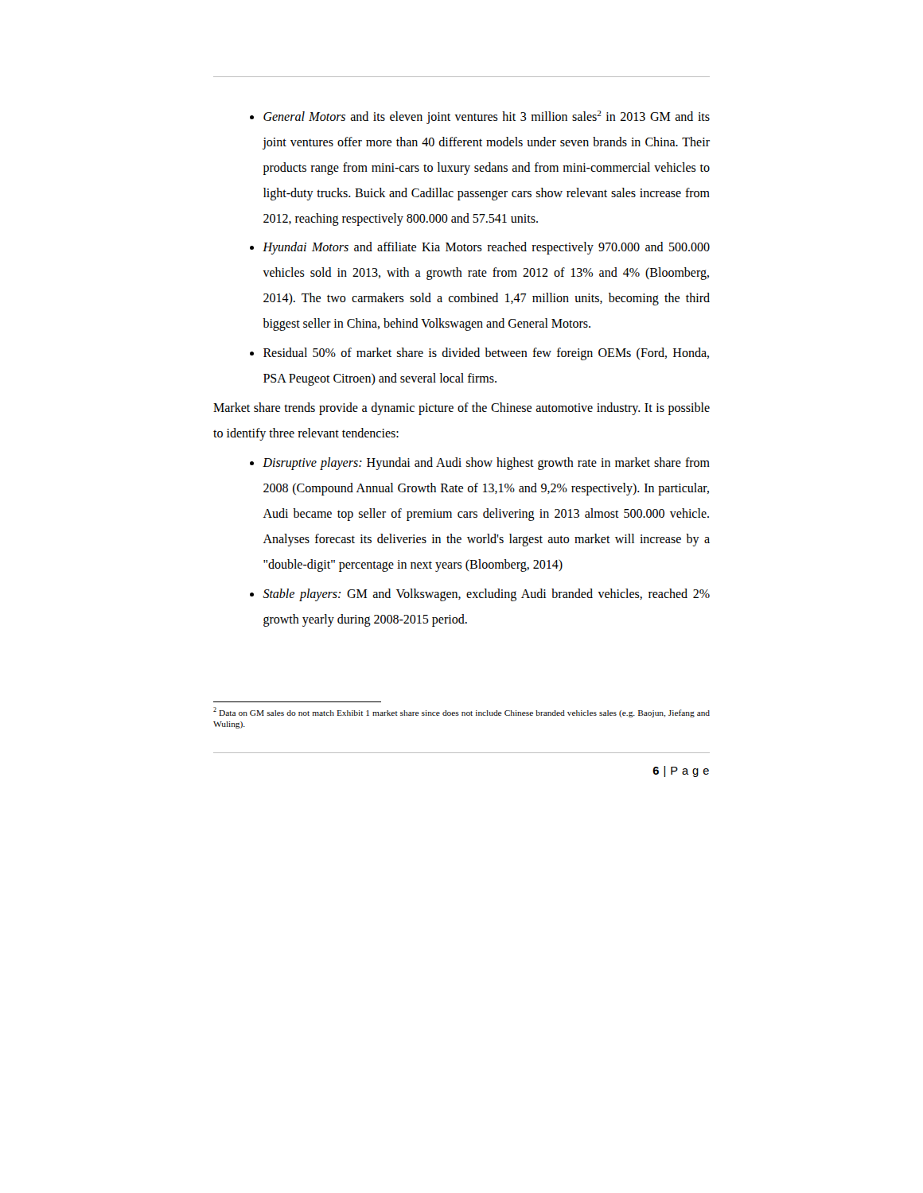General Motors and its eleven joint ventures hit 3 million sales2 in 2013 GM and its joint ventures offer more than 40 different models under seven brands in China. Their products range from mini-cars to luxury sedans and from mini-commercial vehicles to light-duty trucks. Buick and Cadillac passenger cars show relevant sales increase from 2012, reaching respectively 800.000 and 57.541 units.
Hyundai Motors and affiliate Kia Motors reached respectively 970.000 and 500.000 vehicles sold in 2013, with a growth rate from 2012 of 13% and 4% (Bloomberg, 2014). The two carmakers sold a combined 1,47 million units, becoming the third biggest seller in China, behind Volkswagen and General Motors.
Residual 50% of market share is divided between few foreign OEMs (Ford, Honda, PSA Peugeot Citroen) and several local firms.
Market share trends provide a dynamic picture of the Chinese automotive industry. It is possible to identify three relevant tendencies:
Disruptive players: Hyundai and Audi show highest growth rate in market share from 2008 (Compound Annual Growth Rate of 13,1% and 9,2% respectively). In particular, Audi became top seller of premium cars delivering in 2013 almost 500.000 vehicle. Analyses forecast its deliveries in the world's largest auto market will increase by a "double-digit" percentage in next years (Bloomberg, 2014)
Stable players: GM and Volkswagen, excluding Audi branded vehicles, reached 2% growth yearly during 2008-2015 period.
2 Data on GM sales do not match Exhibit 1 market share since does not include Chinese branded vehicles sales (e.g. Baojun, Jiefang and Wuling).
6 | P a g e